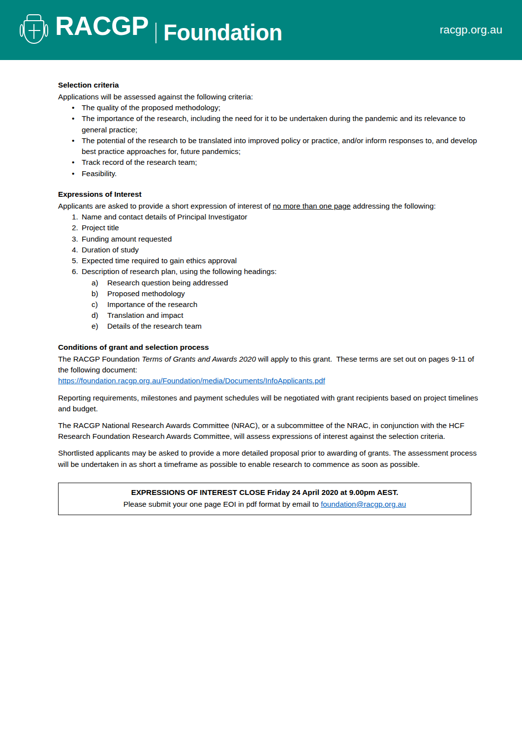RACGP Foundation
racgp.org.au
Selection criteria
Applications will be assessed against the following criteria:
The quality of the proposed methodology;
The importance of the research, including the need for it to be undertaken during the pandemic and its relevance to general practice;
The potential of the research to be translated into improved policy or practice, and/or inform responses to, and develop best practice approaches for, future pandemics;
Track record of the research team;
Feasibility.
Expressions of Interest
Applicants are asked to provide a short expression of interest of no more than one page addressing the following:
Name and contact details of Principal Investigator
Project title
Funding amount requested
Duration of study
Expected time required to gain ethics approval
Description of research plan, using the following headings:
Research question being addressed
Proposed methodology
Importance of the research
Translation and impact
Details of the research team
Conditions of grant and selection process
The RACGP Foundation Terms of Grants and Awards 2020 will apply to this grant. These terms are set out on pages 9-11 of the following document:
https://foundation.racgp.org.au/Foundation/media/Documents/InfoApplicants.pdf
Reporting requirements, milestones and payment schedules will be negotiated with grant recipients based on project timelines and budget.
The RACGP National Research Awards Committee (NRAC), or a subcommittee of the NRAC, in conjunction with the HCF Research Foundation Research Awards Committee, will assess expressions of interest against the selection criteria.
Shortlisted applicants may be asked to provide a more detailed proposal prior to awarding of grants. The assessment process will be undertaken in as short a timeframe as possible to enable research to commence as soon as possible.
EXPRESSIONS OF INTEREST CLOSE Friday 24 April 2020 at 9.00pm AEST.
Please submit your one page EOI in pdf format by email to foundation@racgp.org.au